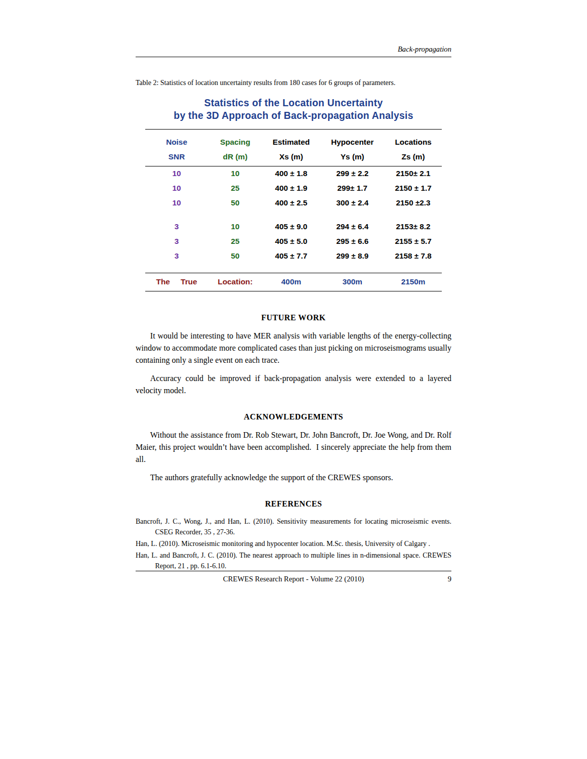Back-propagation
Table 2: Statistics of location uncertainty results from 180 cases for 6 groups of parameters.
Statistics of the Location Uncertainty
by the 3D Approach of Back-propagation Analysis
| Noise | Spacing | Estimated | Hypocenter | Locations |
| --- | --- | --- | --- | --- |
| SNR | dR (m) | Xs (m) | Ys (m) | Zs (m) |
| 10 | 10 | 400 ± 1.8 | 299 ± 2.2 | 2150± 2.1 |
| 10 | 25 | 400 ± 1.9 | 299± 1.7 | 2150 ± 1.7 |
| 10 | 50 | 400 ± 2.5 | 300 ± 2.4 | 2150 ±2.3 |
| 3 | 10 | 405 ± 9.0 | 294 ± 6.4 | 2153± 8.2 |
| 3 | 25 | 405 ± 5.0 | 295 ± 6.6 | 2155 ± 5.7 |
| 3 | 50 | 405 ± 7.7 | 299 ± 8.9 | 2158 ± 7.8 |
| The True | Location: | 400m | 300m | 2150m |
Future Work
It would be interesting to have MER analysis with variable lengths of the energy-collecting window to accommodate more complicated cases than just picking on microseismograms usually containing only a single event on each trace.
Accuracy could be improved if back-propagation analysis were extended to a layered velocity model.
Acknowledgements
Without the assistance from Dr. Rob Stewart, Dr. John Bancroft, Dr. Joe Wong, and Dr. Rolf Maier, this project wouldn’t have been accomplished. I sincerely appreciate the help from them all.
The authors gratefully acknowledge the support of the CREWES sponsors.
References
Bancroft, J. C., Wong, J., and Han, L. (2010). Sensitivity measurements for locating microseismic events. CSEG Recorder, 35 , 27-36.
Han, L. (2010). Microseismic monitoring and hypocenter location. M.Sc. thesis, University of Calgary .
Han, L. and Bancroft, J. C. (2010). The nearest approach to multiple lines in n-dimensional space. CREWES Report, 21 , pp. 6.1-6.10.
CREWES Research Report - Volume 22 (2010) 9